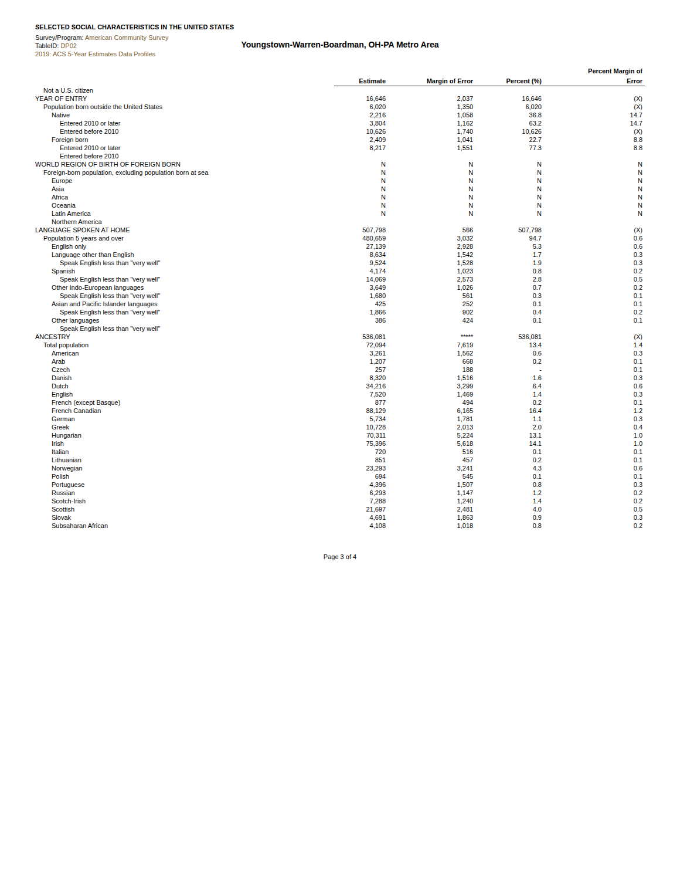SELECTED SOCIAL CHARACTERISTICS IN THE UNITED STATES
Survey/Program: American Community Survey
TableID: DP02
2019: ACS 5-Year Estimates Data Profiles
Youngstown-Warren-Boardman, OH-PA Metro Area
| | | | | Percent Margin of |
| --- | --- | --- | --- | --- |
| | Estimate | Margin of Error | Percent (%) | Error |
| Not a U.S. citizen | | | | |
| YEAR OF ENTRY | 16,646 | 2,037 | 16,646 | (X) |
| Population born outside the United States | 6,020 | 1,350 | 6,020 | (X) |
| Native | 2,216 | 1,058 | 36.8 | 14.7 |
| Entered 2010 or later | 3,804 | 1,162 | 63.2 | 14.7 |
| Entered before 2010 | 10,626 | 1,740 | 10,626 | (X) |
| Foreign born | 2,409 | 1,041 | 22.7 | 8.8 |
| Entered 2010 or later | 8,217 | 1,551 | 77.3 | 8.8 |
| Entered before 2010 | | | | |
| WORLD REGION OF BIRTH OF FOREIGN BORN | N | N | N | N |
| Foreign-born population, excluding population born at sea | N | N | N | N |
| Europe | N | N | N | N |
| Asia | N | N | N | N |
| Africa | N | N | N | N |
| Oceania | N | N | N | N |
| Latin America | N | N | N | N |
| Northern America | | | | |
| LANGUAGE SPOKEN AT HOME | 507,798 | 566 | 507,798 | (X) |
| Population 5 years and over | 480,659 | 3,032 | 94.7 | 0.6 |
| English only | 27,139 | 2,928 | 5.3 | 0.6 |
| Language other than English | 8,634 | 1,542 | 1.7 | 0.3 |
| Speak English less than "very well" | 9,524 | 1,528 | 1.9 | 0.3 |
| Spanish | 4,174 | 1,023 | 0.8 | 0.2 |
| Speak English less than "very well" | 14,069 | 2,573 | 2.8 | 0.5 |
| Other Indo-European languages | 3,649 | 1,026 | 0.7 | 0.2 |
| Speak English less than "very well" | 1,680 | 561 | 0.3 | 0.1 |
| Asian and Pacific Islander languages | 425 | 252 | 0.1 | 0.1 |
| Speak English less than "very well" | 1,866 | 902 | 0.4 | 0.2 |
| Other languages | 386 | 424 | 0.1 | 0.1 |
| Speak English less than "very well" | | | | |
| ANCESTRY | 536,081 | ***** | 536,081 | (X) |
| Total population | 72,094 | 7,619 | 13.4 | 1.4 |
| American | 3,261 | 1,562 | 0.6 | 0.3 |
| Arab | 1,207 | 668 | 0.2 | 0.1 |
| Czech | 257 | 188 | - | 0.1 |
| Danish | 8,320 | 1,516 | 1.6 | 0.3 |
| Dutch | 34,216 | 3,299 | 6.4 | 0.6 |
| English | 7,520 | 1,469 | 1.4 | 0.3 |
| French (except Basque) | 877 | 494 | 0.2 | 0.1 |
| French Canadian | 88,129 | 6,165 | 16.4 | 1.2 |
| German | 5,734 | 1,781 | 1.1 | 0.3 |
| Greek | 10,728 | 2,013 | 2.0 | 0.4 |
| Hungarian | 70,311 | 5,224 | 13.1 | 1.0 |
| Irish | 75,396 | 5,618 | 14.1 | 1.0 |
| Italian | 720 | 516 | 0.1 | 0.1 |
| Lithuanian | 851 | 457 | 0.2 | 0.1 |
| Norwegian | 23,293 | 3,241 | 4.3 | 0.6 |
| Polish | 694 | 545 | 0.1 | 0.1 |
| Portuguese | 4,396 | 1,507 | 0.8 | 0.3 |
| Russian | 6,293 | 1,147 | 1.2 | 0.2 |
| Scotch-Irish | 7,288 | 1,240 | 1.4 | 0.2 |
| Scottish | 21,697 | 2,481 | 4.0 | 0.5 |
| Slovak | 4,691 | 1,863 | 0.9 | 0.3 |
| Subsaharan African | 4,108 | 1,018 | 0.8 | 0.2 |
Page 3 of 4